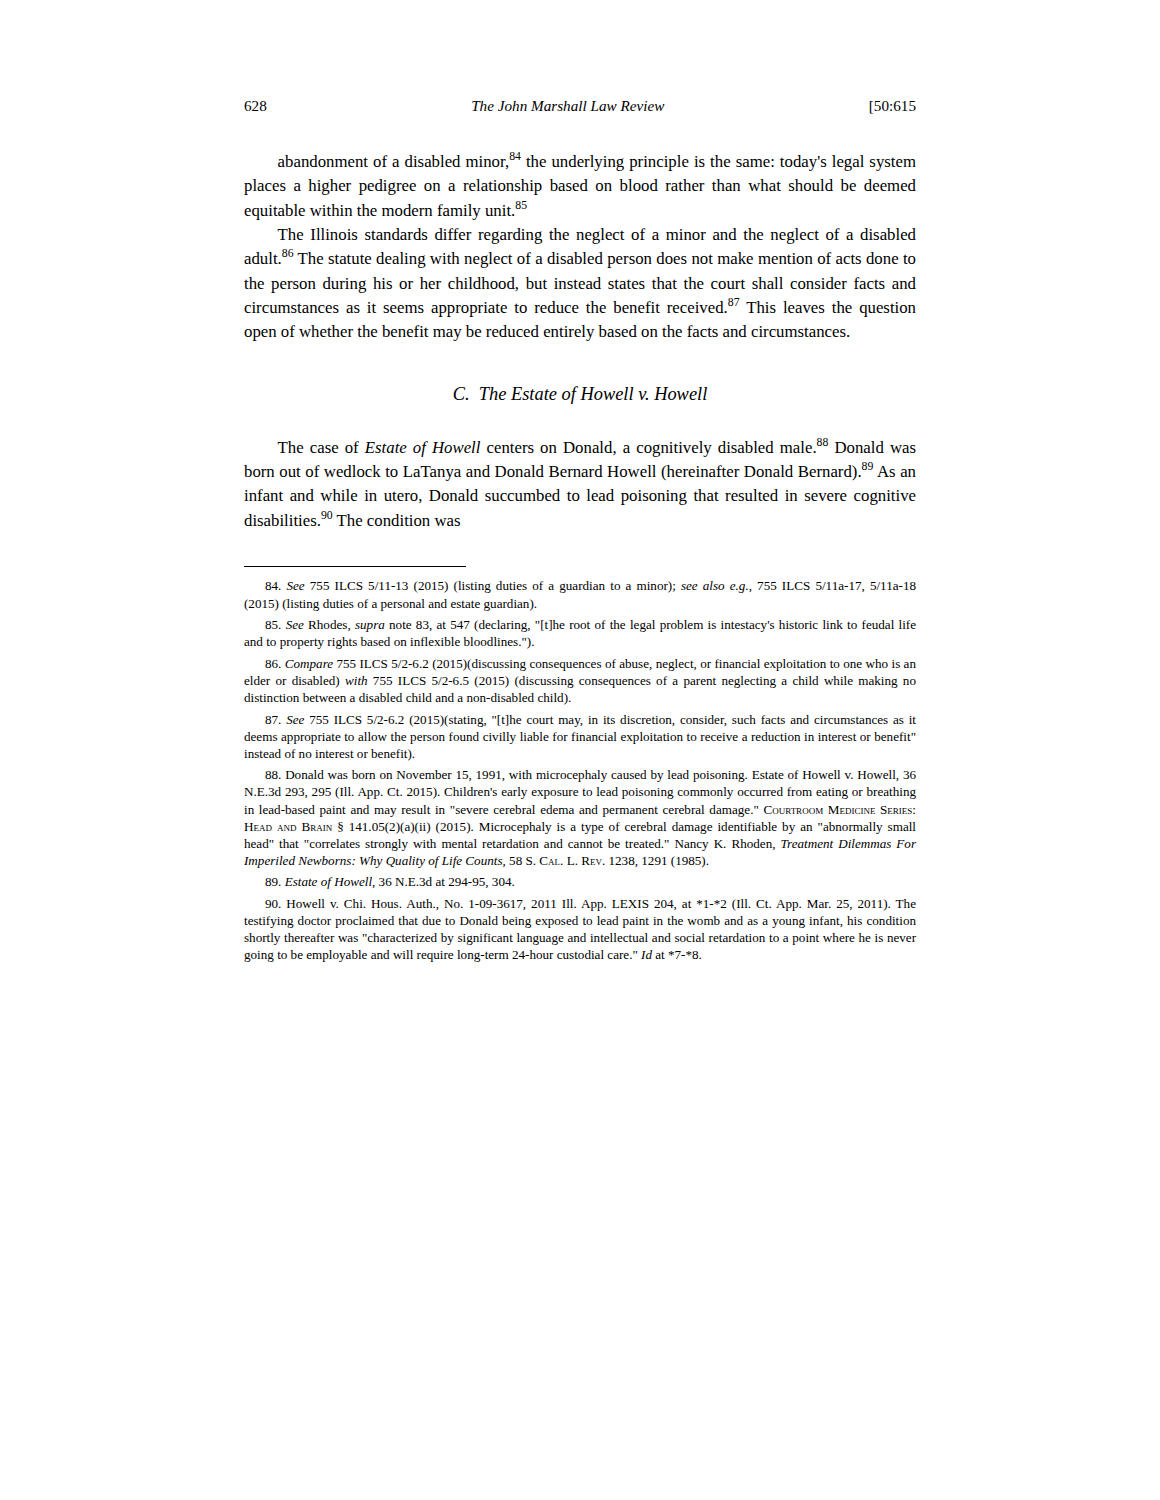628 The John Marshall Law Review [50:615
abandonment of a disabled minor,84 the underlying principle is the same: today's legal system places a higher pedigree on a relationship based on blood rather than what should be deemed equitable within the modern family unit.85
The Illinois standards differ regarding the neglect of a minor and the neglect of a disabled adult.86 The statute dealing with neglect of a disabled person does not make mention of acts done to the person during his or her childhood, but instead states that the court shall consider facts and circumstances as it seems appropriate to reduce the benefit received.87 This leaves the question open of whether the benefit may be reduced entirely based on the facts and circumstances.
C. The Estate of Howell v. Howell
The case of Estate of Howell centers on Donald, a cognitively disabled male.88 Donald was born out of wedlock to LaTanya and Donald Bernard Howell (hereinafter Donald Bernard).89 As an infant and while in utero, Donald succumbed to lead poisoning that resulted in severe cognitive disabilities.90 The condition was
84. See 755 ILCS 5/11-13 (2015) (listing duties of a guardian to a minor); see also e.g., 755 ILCS 5/11a-17, 5/11a-18 (2015) (listing duties of a personal and estate guardian).
85. See Rhodes, supra note 83, at 547 (declaring, "[t]he root of the legal problem is intestacy's historic link to feudal life and to property rights based on inflexible bloodlines.").
86. Compare 755 ILCS 5/2-6.2 (2015)(discussing consequences of abuse, neglect, or financial exploitation to one who is an elder or disabled) with 755 ILCS 5/2-6.5 (2015) (discussing consequences of a parent neglecting a child while making no distinction between a disabled child and a non-disabled child).
87. See 755 ILCS 5/2-6.2 (2015)(stating, "[t]he court may, in its discretion, consider, such facts and circumstances as it deems appropriate to allow the person found civilly liable for financial exploitation to receive a reduction in interest or benefit" instead of no interest or benefit).
88. Donald was born on November 15, 1991, with microcephaly caused by lead poisoning. Estate of Howell v. Howell, 36 N.E.3d 293, 295 (Ill. App. Ct. 2015). Children's early exposure to lead poisoning commonly occurred from eating or breathing in lead-based paint and may result in "severe cerebral edema and permanent cerebral damage." Courtroom Medicine Series: Head and Brain § 141.05(2)(a)(ii) (2015). Microcephaly is a type of cerebral damage identifiable by an "abnormally small head" that "correlates strongly with mental retardation and cannot be treated." Nancy K. Rhoden, Treatment Dilemmas For Imperiled Newborns: Why Quality of Life Counts, 58 S. Cal. L. Rev. 1238, 1291 (1985).
89. Estate of Howell, 36 N.E.3d at 294-95, 304.
90. Howell v. Chi. Hous. Auth., No. 1-09-3617, 2011 Ill. App. LEXIS 204, at *1-*2 (Ill. Ct. App. Mar. 25, 2011). The testifying doctor proclaimed that due to Donald being exposed to lead paint in the womb and as a young infant, his condition shortly thereafter was "characterized by significant language and intellectual and social retardation to a point where he is never going to be employable and will require long-term 24-hour custodial care." Id at *7-*8.